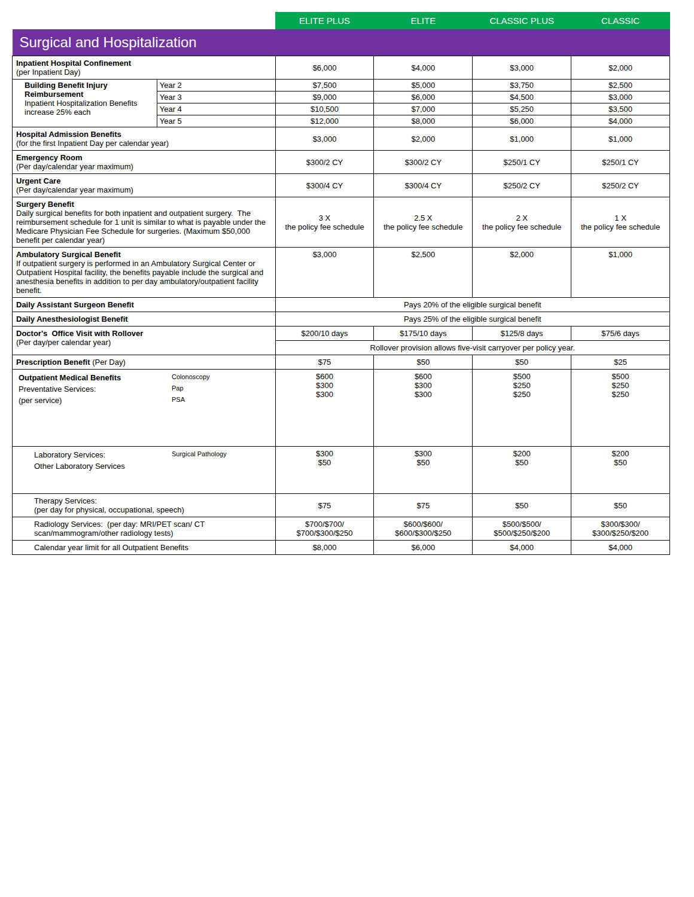| | ELITE PLUS | ELITE | CLASSIC PLUS | CLASSIC |
| Surgical and Hospitalization | |
| Inpatient Hospital Confinement (per Inpatient Day) | $6,000 | $4,000 | $3,000 | $2,000 |
| / Building Benefit Injury Reimbursement Inpatient Hospitalization Benefits increase 25% each / Year 2 / / Year 3 / / Year 4 / / Year 5 / | $7,500 $9,000 $10,500 $12,000 | $5,000 $6,000 $7,000 $8,000 | $3,750 $4,500 $5,250 $6,000 | $2,500 $3,000 $3,500 $4,000 |
| Hospital Admission Benefits (for the first Inpatient Day per calendar year) | $3,000 | $2,000 | $1,000 | $1,000 |
| Emergency Room (Per day/calendar year maximum) | $300/2 CY | $300/2 CY | $250/1 CY | $250/1 CY |
| Urgent Care (Per day/calendar year maximum) | $300/4 CY | $300/4 CY | $250/2 CY | $250/2 CY |
| Surgery Benefit Daily surgical benefits for both inpatient and outpatient surgery. The reimbursement schedule for 1 unit is similar to what is payable under the Medicare Physician Fee Schedule for surgeries. (Maximum $50,000 benefit per calendar year) | 3 X the policy fee schedule | 2.5 X the policy fee schedule | 2 X the policy fee schedule | 1 X the policy fee schedule |
| Ambulatory Surgical Benefit If outpatient surgery is performed in an Ambulatory Surgical Center or Outpatient Hospital facility, the benefits payable include the surgical and anesthesia benefits in addition to per day ambulatory/outpatient facility benefit. | $3,000 | $2,500 | $2,000 | $1,000 |
| Daily Assistant Surgeon Benefit | Pays 20% of the eligible surgical benefit |
| Daily Anesthesiologist Benefit | Pays 25% of the eligible surgical benefit |
| Doctor's Office Visit with Rollover (Per day/per calendar year) | $200/10 days | $175/10 days | $125/8 days | $75/6 days |
| Rollover provision allows five-visit carryover per policy year. |
| Prescription Benefit (Per Day) | $75 | $50 | $50 | $25 |
| / Outpatient Medical Benefits / Colonoscopy / / Preventative Services: / Pap / / (per service) / PSA / | $600 $300 $300 | $600 $300 $300 | $500 $250 $250 | $500 $250 $250 |
| / Laboratory Services: / Surgical Pathology / / Other Laboratory Services / / | $300 $50 | $300 $50 | $200 $50 | $200 $50 |
| Therapy Services: (per day for physical, occupational, speech) | $75 | $75 | $50 | $50 |
| Radiology Services: (per day: MRI/PET scan/ CT scan/mammogram/other radiology tests) | $700/$700/ $700/$300/$250 | $600/$600/ $600/$300/$250 | $500/$500/ $500/$250/$200 | $300/$300/ $300/$250/$200 |
| Calendar year limit for all Outpatient Benefits | $8,000 | $6,000 | $4,000 | $4,000 |